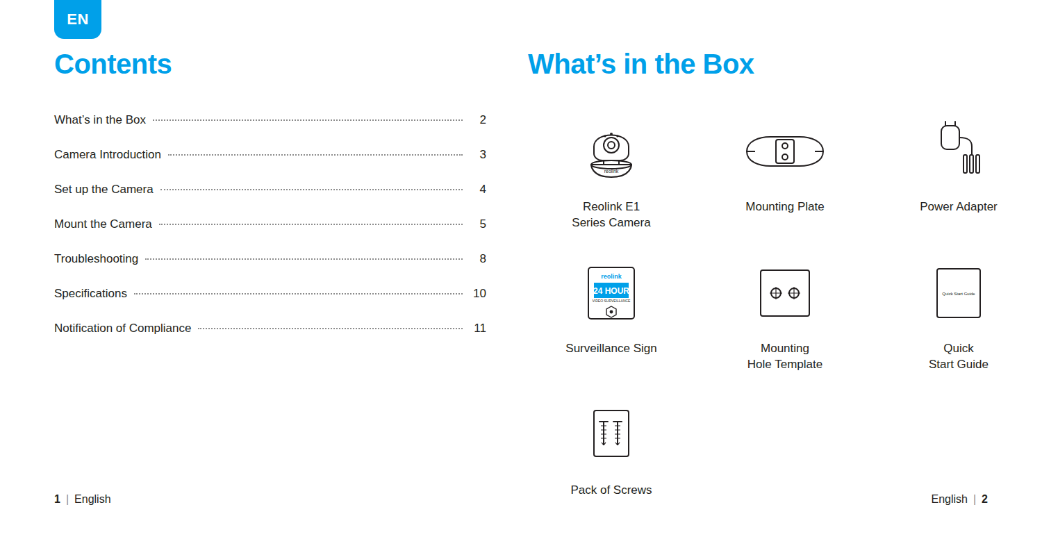EN
Contents
What’s in the Box 2
Camera Introduction 3
Set up the Camera 4
Mount the Camera 5
Troubleshooting 8
Specifications 10
Notification of Compliance 11
What’s in the Box
reolink
Reolink E1
Series Camera
Mounting Plate
Power Adapter
reolink 24 HOUR VIDEO SURVEILLANCE
Surveillance Sign
Mounting
Hole Template
Quick Start Guide
Quick
Start Guide
Pack of Screws
1|English
English|2